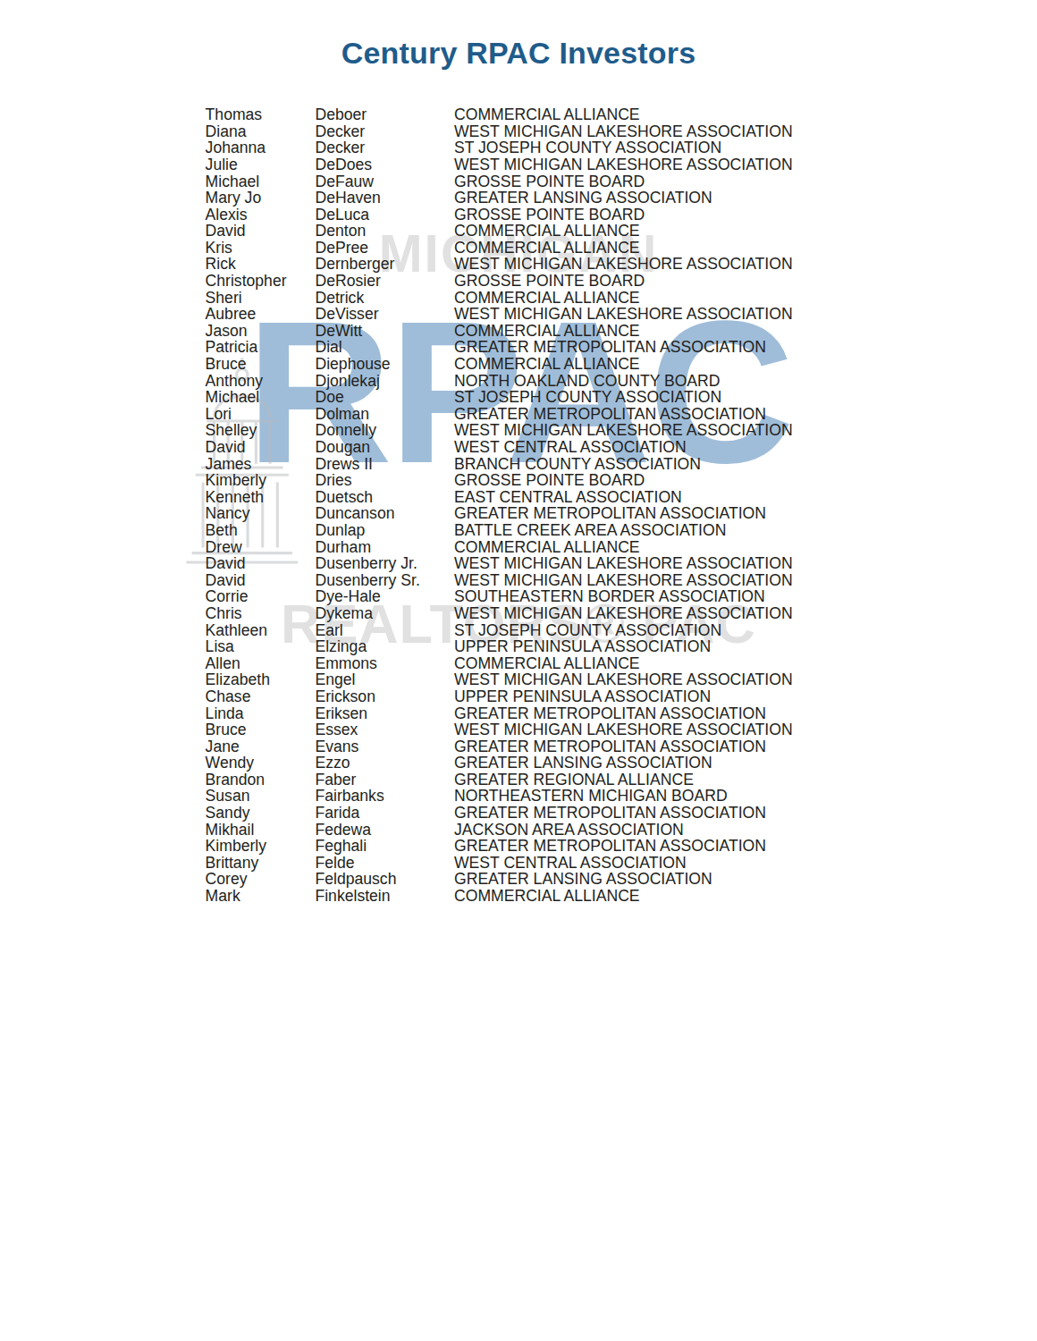Century RPAC Investors
MICHIGAN
RPAC
REALTORS® PAC
| Thomas | Deboer | COMMERCIAL ALLIANCE |
| Diana | Decker | WEST MICHIGAN LAKESHORE ASSOCIATION |
| Johanna | Decker | ST JOSEPH COUNTY ASSOCIATION |
| Julie | DeDoes | WEST MICHIGAN LAKESHORE ASSOCIATION |
| Michael | DeFauw | GROSSE POINTE BOARD |
| Mary Jo | DeHaven | GREATER LANSING ASSOCIATION |
| Alexis | DeLuca | GROSSE POINTE BOARD |
| David | Denton | COMMERCIAL ALLIANCE |
| Kris | DePree | COMMERCIAL ALLIANCE |
| Rick | Dernberger | WEST MICHIGAN LAKESHORE ASSOCIATION |
| Christopher | DeRosier | GROSSE POINTE BOARD |
| Sheri | Detrick | COMMERCIAL ALLIANCE |
| Aubree | DeVisser | WEST MICHIGAN LAKESHORE ASSOCIATION |
| Jason | DeWitt | COMMERCIAL ALLIANCE |
| Patricia | Dial | GREATER METROPOLITAN ASSOCIATION |
| Bruce | Diephouse | COMMERCIAL ALLIANCE |
| Anthony | Djonlekaj | NORTH OAKLAND COUNTY BOARD |
| Michael | Doe | ST JOSEPH COUNTY ASSOCIATION |
| Lori | Dolman | GREATER METROPOLITAN ASSOCIATION |
| Shelley | Donnelly | WEST MICHIGAN LAKESHORE ASSOCIATION |
| David | Dougan | WEST CENTRAL ASSOCIATION |
| James | Drews II | BRANCH COUNTY ASSOCIATION |
| Kimberly | Dries | GROSSE POINTE BOARD |
| Kenneth | Duetsch | EAST CENTRAL ASSOCIATION |
| Nancy | Duncanson | GREATER METROPOLITAN ASSOCIATION |
| Beth | Dunlap | BATTLE CREEK AREA ASSOCIATION |
| Drew | Durham | COMMERCIAL ALLIANCE |
| David | Dusenberry Jr. | WEST MICHIGAN LAKESHORE ASSOCIATION |
| David | Dusenberry Sr. | WEST MICHIGAN LAKESHORE ASSOCIATION |
| Corrie | Dye-Hale | SOUTHEASTERN BORDER ASSOCIATION |
| Chris | Dykema | WEST MICHIGAN LAKESHORE ASSOCIATION |
| Kathleen | Earl | ST JOSEPH COUNTY ASSOCIATION |
| Lisa | Elzinga | UPPER PENINSULA ASSOCIATION |
| Allen | Emmons | COMMERCIAL ALLIANCE |
| Elizabeth | Engel | WEST MICHIGAN LAKESHORE ASSOCIATION |
| Chase | Erickson | UPPER PENINSULA ASSOCIATION |
| Linda | Eriksen | GREATER METROPOLITAN ASSOCIATION |
| Bruce | Essex | WEST MICHIGAN LAKESHORE ASSOCIATION |
| Jane | Evans | GREATER METROPOLITAN ASSOCIATION |
| Wendy | Ezzo | GREATER LANSING ASSOCIATION |
| Brandon | Faber | GREATER REGIONAL ALLIANCE |
| Susan | Fairbanks | NORTHEASTERN MICHIGAN BOARD |
| Sandy | Farida | GREATER METROPOLITAN ASSOCIATION |
| Mikhail | Fedewa | JACKSON AREA ASSOCIATION |
| Kimberly | Feghali | GREATER METROPOLITAN ASSOCIATION |
| Brittany | Felde | WEST CENTRAL ASSOCIATION |
| Corey | Feldpausch | GREATER LANSING ASSOCIATION |
| Mark | Finkelstein | COMMERCIAL ALLIANCE |